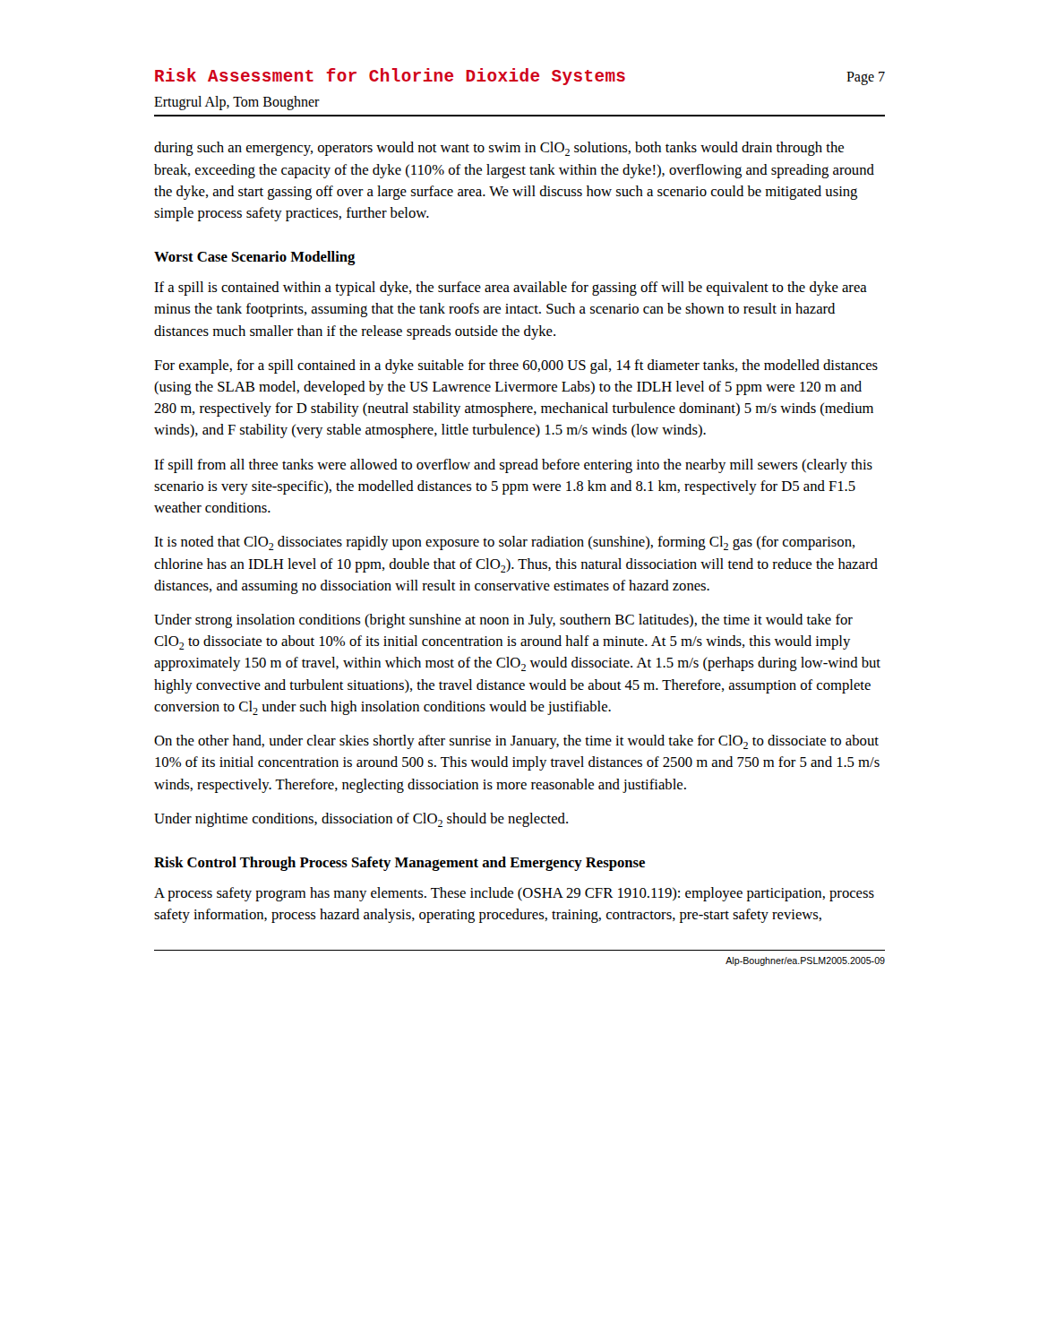Risk Assessment for Chlorine Dioxide Systems
Ertugrul Alp, Tom Boughner
Page 7
during such an emergency, operators would not want to swim in ClO2 solutions, both tanks would drain through the break, exceeding the capacity of the dyke (110% of the largest tank within the dyke!), overflowing and spreading around the dyke, and start gassing off over a large surface area. We will discuss how such a scenario could be mitigated using simple process safety practices, further below.
Worst Case Scenario Modelling
If a spill is contained within a typical dyke, the surface area available for gassing off will be equivalent to the dyke area minus the tank footprints, assuming that the tank roofs are intact. Such a scenario can be shown to result in hazard distances much smaller than if the release spreads outside the dyke.
For example, for a spill contained in a dyke suitable for three 60,000 US gal, 14 ft diameter tanks, the modelled distances (using the SLAB model, developed by the US Lawrence Livermore Labs) to the IDLH level of 5 ppm were 120 m and 280 m, respectively for D stability (neutral stability atmosphere, mechanical turbulence dominant) 5 m/s winds (medium winds), and F stability (very stable atmosphere, little turbulence) 1.5 m/s winds (low winds).
If spill from all three tanks were allowed to overflow and spread before entering into the nearby mill sewers (clearly this scenario is very site-specific), the modelled distances to 5 ppm were 1.8 km and 8.1 km, respectively for D5 and F1.5 weather conditions.
It is noted that ClO2 dissociates rapidly upon exposure to solar radiation (sunshine), forming Cl2 gas (for comparison, chlorine has an IDLH level of 10 ppm, double that of ClO2). Thus, this natural dissociation will tend to reduce the hazard distances, and assuming no dissociation will result in conservative estimates of hazard zones.
Under strong insolation conditions (bright sunshine at noon in July, southern BC latitudes), the time it would take for ClO2 to dissociate to about 10% of its initial concentration is around half a minute. At 5 m/s winds, this would imply approximately 150 m of travel, within which most of the ClO2 would dissociate. At 1.5 m/s (perhaps during low-wind but highly convective and turbulent situations), the travel distance would be about 45 m. Therefore, assumption of complete conversion to Cl2 under such high insolation conditions would be justifiable.
On the other hand, under clear skies shortly after sunrise in January, the time it would take for ClO2 to dissociate to about 10% of its initial concentration is around 500 s. This would imply travel distances of 2500 m and 750 m for 5 and 1.5 m/s winds, respectively. Therefore, neglecting dissociation is more reasonable and justifiable.
Under nightime conditions, dissociation of ClO2 should be neglected.
Risk Control Through Process Safety Management and Emergency Response
A process safety program has many elements. These include (OSHA 29 CFR 1910.119): employee participation, process safety information, process hazard analysis, operating procedures, training, contractors, pre-start safety reviews,
Alp-Boughner/ea.PSLM2005.2005-09